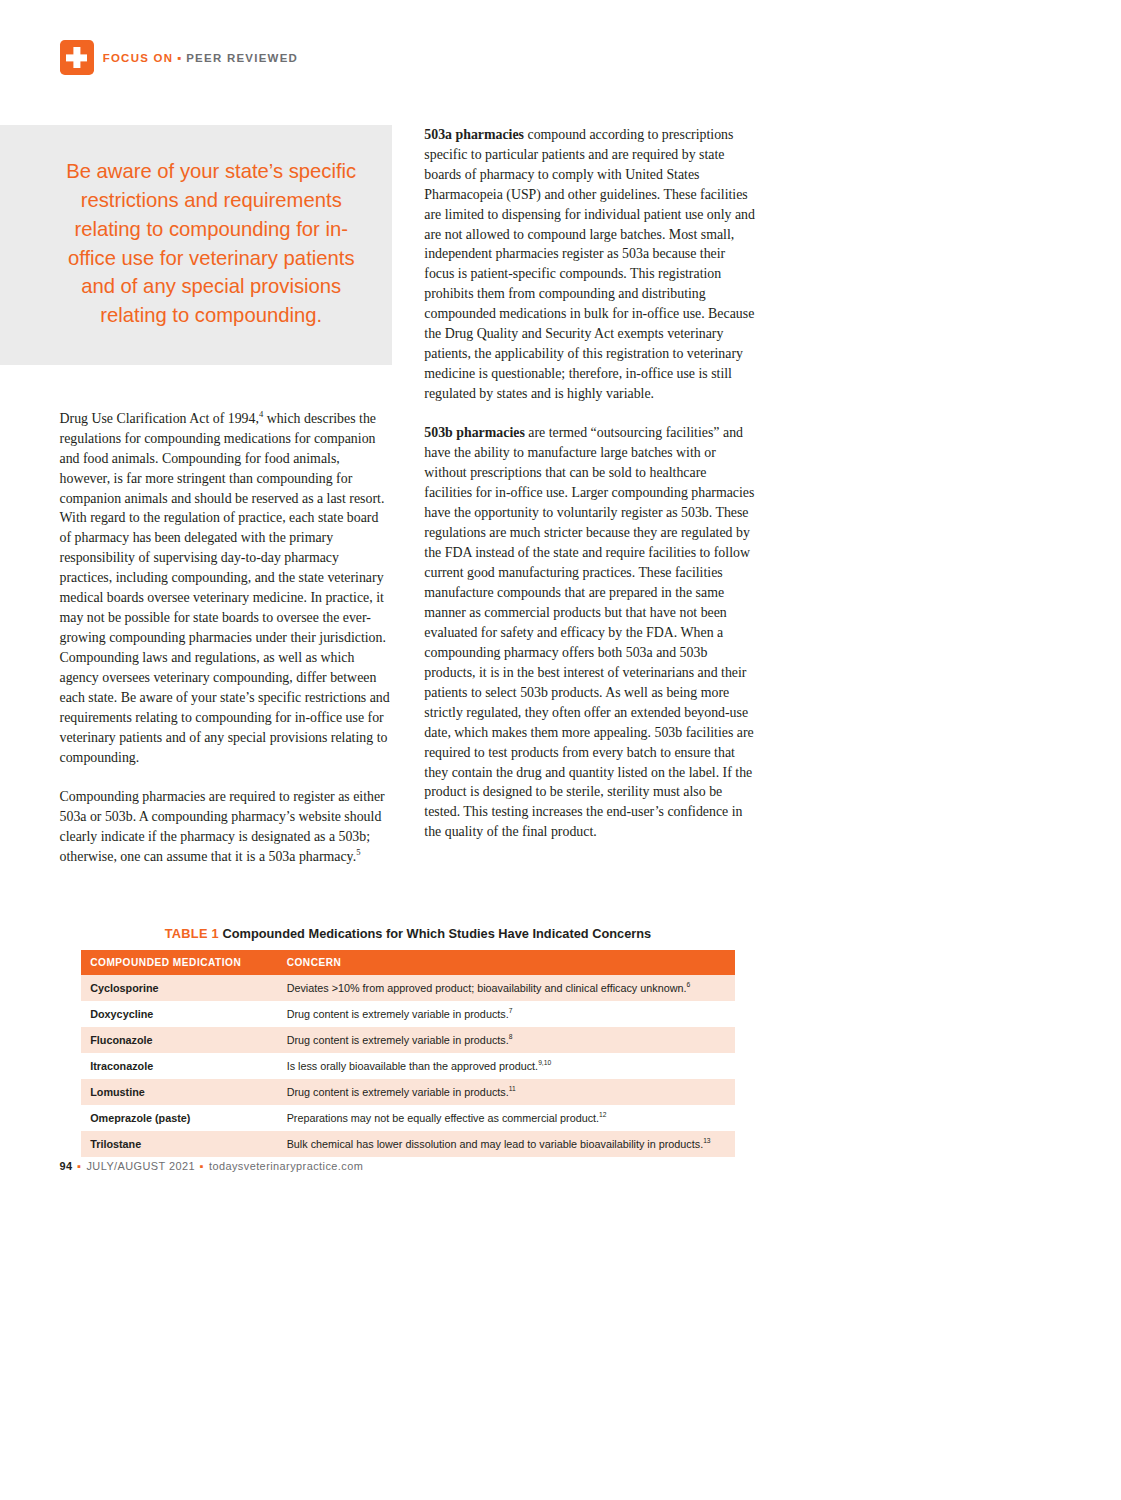FOCUS ON▪PEER REVIEWED
Be aware of your state’s specific restrictions and requirements relating to compounding for in-office use for veterinary patients and of any special provisions relating to compounding.
Drug Use Clarification Act of 1994,4 which describes the regulations for compounding medications for companion and food animals. Compounding for food animals, however, is far more stringent than compounding for companion animals and should be reserved as a last resort. With regard to the regulation of practice, each state board of pharmacy has been delegated with the primary responsibility of supervising day-to-day pharmacy practices, including compounding, and the state veterinary medical boards oversee veterinary medicine. In practice, it may not be possible for state boards to oversee the ever-growing compounding pharmacies under their jurisdiction. Compounding laws and regulations, as well as which agency oversees veterinary compounding, differ between each state. Be aware of your state’s specific restrictions and requirements relating to compounding for in-office use for veterinary patients and of any special provisions relating to compounding.
Compounding pharmacies are required to register as either 503a or 503b. A compounding pharmacy’s website should clearly indicate if the pharmacy is designated as a 503b; otherwise, one can assume that it is a 503a pharmacy.5
503a pharmacies compound according to prescriptions specific to particular patients and are required by state boards of pharmacy to comply with United States Pharmacopeia (USP) and other guidelines. These facilities are limited to dispensing for individual patient use only and are not allowed to compound large batches. Most small, independent pharmacies register as 503a because their focus is patient-specific compounds. This registration prohibits them from compounding and distributing compounded medications in bulk for in-office use. Because the Drug Quality and Security Act exempts veterinary patients, the applicability of this registration to veterinary medicine is questionable; therefore, in-office use is still regulated by states and is highly variable.
503b pharmacies are termed “outsourcing facilities” and have the ability to manufacture large batches with or without prescriptions that can be sold to healthcare facilities for in-office use. Larger compounding pharmacies have the opportunity to voluntarily register as 503b. These regulations are much stricter because they are regulated by the FDA instead of the state and require facilities to follow current good manufacturing practices. These facilities manufacture compounds that are prepared in the same manner as commercial products but that have not been evaluated for safety and efficacy by the FDA. When a compounding pharmacy offers both 503a and 503b products, it is in the best interest of veterinarians and their patients to select 503b products. As well as being more strictly regulated, they often offer an extended beyond-use date, which makes them more appealing. 503b facilities are required to test products from every batch to ensure that they contain the drug and quantity listed on the label. If the product is designed to be sterile, sterility must also be tested. This testing increases the end-user’s confidence in the quality of the final product.
TABLE 1 Compounded Medications for Which Studies Have Indicated Concerns
| Compounded Medication | Concern |
| --- | --- |
| Cyclosporine | Deviates >10% from approved product; bioavailability and clinical efficacy unknown. 6 |
| Doxycycline | Drug content is extremely variable in products. 7 |
| Fluconazole | Drug content is extremely variable in products. 8 |
| Itraconazole | Is less orally bioavailable than the approved product. 9,10 |
| Lomustine | Drug content is extremely variable in products. 11 |
| Omeprazole (paste) | Preparations may not be equally effective as commercial product. 12 |
| Trilostane | Bulk chemical has lower dissolution and may lead to variable bioavailability in products. 13 |
94▪JULY/AUGUST 2021▪todaysveterinarypractice.com